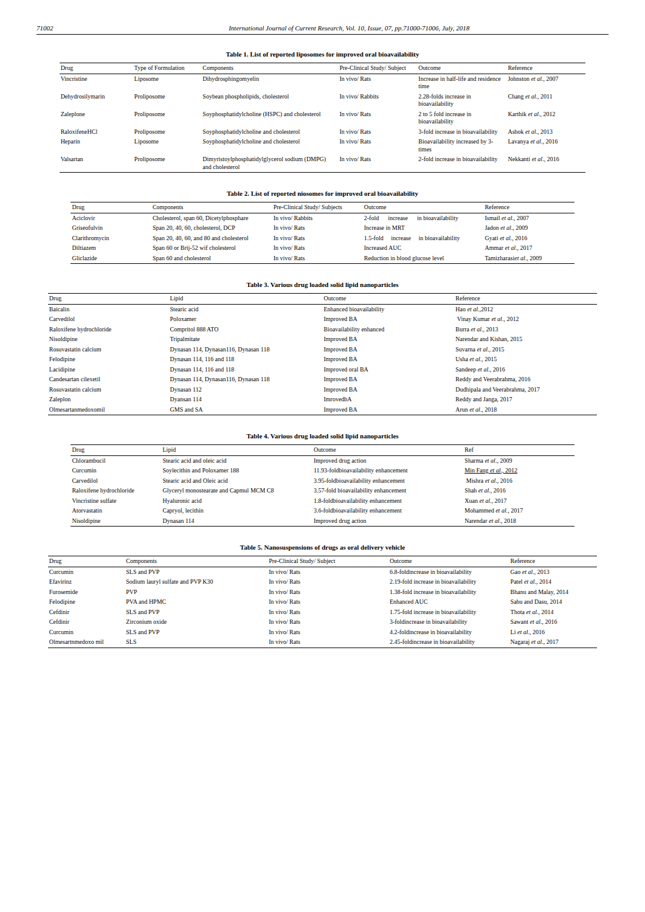71002 International Journal of Current Research, Vol. 10, Issue, 07, pp.71000-71006, July, 2018
Table 1. List of reported liposomes for improved oral bioavailability
| Drug | Type of Formulation | Components | Pre-Clinical Study/ Subject | Outcome | Reference |
| --- | --- | --- | --- | --- | --- |
| Vincristine | Liposome | Dihydrosphingomyelin | In vivo/ Rats | Increase in half-life and residence time | Johnston et al ., 2007 |
| Dehydrosilymarin | Proliposome | Soybean phospholipids, cholesterol | In vivo/ Rabbits | 2.28-folds increase in bioavailability | Chang et al ., 2011 |
| Zaleplone | Proliposome | Soyphosphatidylcholine (HSPC) and cholesterol | In vivo/ Rats | 2 to 5 fold increase in bioavailability | Karthik et al ., 2012 |
| RaloxifeneHCl | Proliposome | Soyphosphatidylcholine and cholesterol | In vivo/ Rats | 3-fold increase in bioavailability | Ashok et al ., 2013 |
| Heparin | Liposome | Soyphosphatidylcholine and cholesterol | In vivo/ Rats | Bioavailability increased by 3-times | Lavanya et al ., 2016 |
| Valsartan | Proliposome | Dimyristoylphosphatidylglycerol sodium (DMPG) and cholesterol | In vivo/ Rats | 2-fold increase in bioavailability | Nekkanti et al ., 2016 |
Table 2. List of reported niosomes for improved oral bioavailability
| Drug | Components | Pre-Clinical Study/ Subjects | Outcome | Reference |
| --- | --- | --- | --- | --- |
| Aciclovir | Cholesterol, span 60, Dicetylphosphare | In vivo/ Rabbits | 2-fold increase in bioavailability | Ismail et al ., 2007 |
| Griseofulvin | Span 20, 40, 60, cholesterol, DCP | In vivo/ Rats | Increase in MRT | Jadon et al ., 2009 |
| Clarithromycin | Span 20, 40, 60, and 80 and cholesterol | In vivo/ Rats | 1.5-fold increase in bioavailability | Gyati et al ., 2016 |
| Diltiazem | Span 60 or Brij-52 wif cholesterol | In vivo/ Rats | Increased AUC | Ammar et al ., 2017 |
| Gliclazide | Span 60 and cholesterol | In vivo/ Rats | Reduction in blood glucose level | Tamizharasi et al ., 2009 |
Table 3. Various drug loaded solid lipid nanoparticles
| Drug | Lipid | Outcome | Reference |
| --- | --- | --- | --- |
| Baicalin | Stearic acid | Enhanced bioavailability | Hao et al .,2012 |
| Carvedilol | Poloxamer | Improved BA | Vinay Kumar et al ., 2012 |
| Raloxifene hydrochloride | Compritol 888 ATO | Bioavailability enhanced | Burra et al ., 2013 |
| Nisoldipine | Tripalmitate | Improved BA | Narendar and Kishan, 2015 |
| Rosuvastatin calcium | Dynasan 114, Dynasan116, Dynasan 118 | Improved BA | Suvarna et al ., 2015 |
| Felodipine | Dynasan 114, 116 and 118 | Improved BA | Usha et al ., 2015 |
| Lacidipine | Dynasan 114, 116 and 118 | Improved oral BA | Sandeep et al ., 2016 |
| Candesartan cilexetil | Dynasan 114, Dynasan116, Dynasan 118 | Improved BA | Reddy and Veerabrahma, 2016 |
| Rosuvastatin calcium | Dynasan 112 | Improved BA | Dudhipala and Veerabrahma, 2017 |
| Zaleplon | Dyansan 114 | ImrovedbA | Reddy and Janga, 2017 |
| Olmesartanmedoxomil | GMS and SA | Improved BA | Arun et al ., 2018 |
Table 4. Various drug loaded solid lipid nanoparticles
| Drug | Lipid | Outcome | Ref |
| --- | --- | --- | --- |
| Chlorambucil | Stearic acid and oleic acid | Improved drug action | Sharma et al ., 2009 |
| Curcumin | Soylecithin and Poloxamer 188 | 11.93-foldbioavailability enhancement | Min Fang et al ., 2012 |
| Carvedilol | Stearic acid and Oleic acid | 3.95-foldbioavailability enhancement | Mishra et al ., 2016 |
| Raloxifene hydrochloride | Glyceryl monostearate and Capmul MCM C8 | 3.57-fold bioavailability enhancement | Shah et al ., 2016 |
| Vincristine sulfate | Hyaluronic acid | 1.8-foldbioavailability enhancement | Xuan et al ., 2017 |
| Atorvastatin | Capryol, lecithin | 3.6-foldbioavailability enhancement | Mohammed et al ., 2017 |
| Nisoldipine | Dynasan 114 | Improved drug action | Narendar et al ., 2018 |
Table 5. Nanosuspensions of drugs as oral delivery vehicle
| Drug | Components | Pre-Clinical Study/ Subject | Outcome | Reference |
| --- | --- | --- | --- | --- |
| Curcumin | SLS and PVP | In vivo/ Rats | 6.8-foldincrease in bioavailability | Gao et al ., 2013 |
| Efavirinz | Sodium lauryl sulfate and PVP K30 | In vivo/ Rats | 2.19-fold increase in bioavailability | Patel et al ., 2014 |
| Furosemide | PVP | In vivo/ Rats | 1.38-fold increase in bioavailability | Bhanu and Malay, 2014 |
| Felodipine | PVA and HPMC | In vivo/ Rats | Enhanced AUC | Sahu and Dasu, 2014 |
| Cefdinir | SLS and PVP | In vivo/ Rats | 1.75-fold increase in bioavailability | Thota et al ., 2014 |
| Cefdinir | Zirconium oxide | In vivo/ Rats | 3-foldincrease in bioavailability | Sawant et al ., 2016 |
| Curcumin | SLS and PVP | In vivo/ Rats | 4.2-foldincrease in bioavailability | Li et al ., 2016 |
| Olmesartnmedoxo mil | SLS | In vivo/ Rats | 2.45-foldincrease in bioavailability | Nagaraj et al ., 2017 |